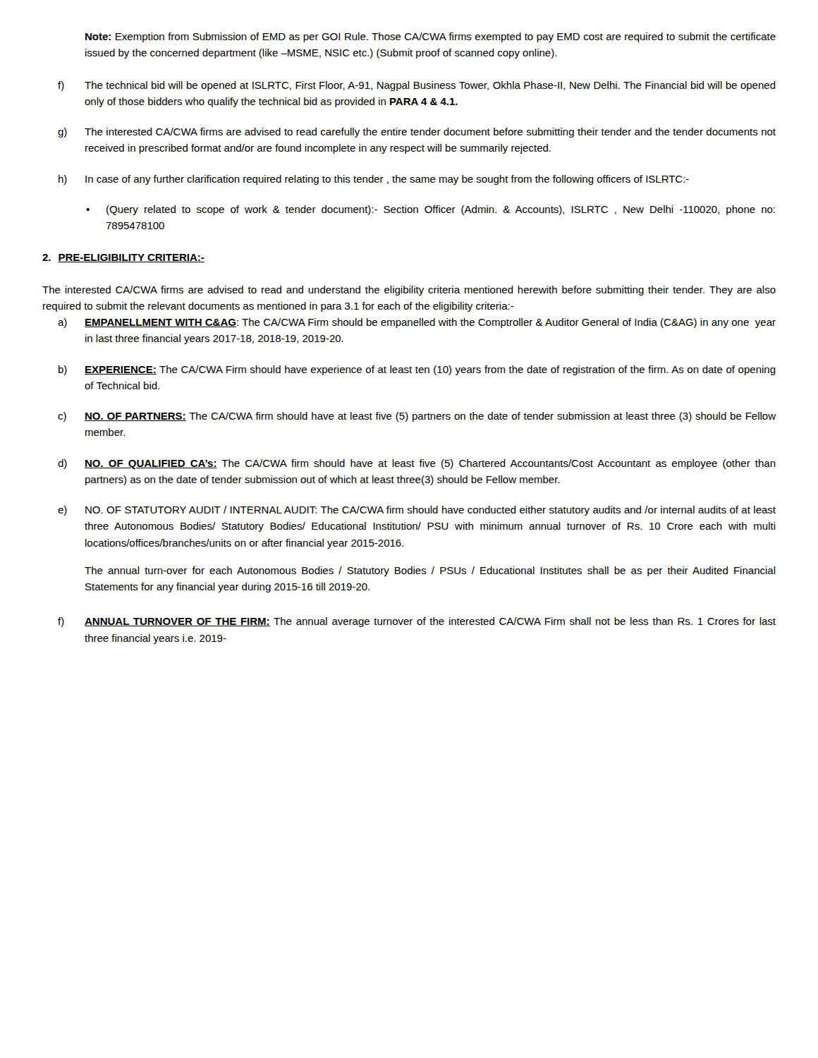Note: Exemption from Submission of EMD as per GOI Rule. Those CA/CWA firms exempted to pay EMD cost are required to submit the certificate issued by the concerned department (like –MSME, NSIC etc.) (Submit proof of scanned copy online).
f) The technical bid will be opened at ISLRTC, First Floor, A-91, Nagpal Business Tower, Okhla Phase-II, New Delhi. The Financial bid will be opened only of those bidders who qualify the technical bid as provided in PARA 4 & 4.1.
g) The interested CA/CWA firms are advised to read carefully the entire tender document before submitting their tender and the tender documents not received in prescribed format and/or are found incomplete in any respect will be summarily rejected.
h) In case of any further clarification required relating to this tender , the same may be sought from the following officers of ISLRTC:-
(Query related to scope of work & tender document):- Section Officer (Admin. & Accounts), ISLRTC , New Delhi -110020, phone no: 7895478100
2. PRE-ELIGIBILITY CRITERIA:-
The interested CA/CWA firms are advised to read and understand the eligibility criteria mentioned herewith before submitting their tender. They are also required to submit the relevant documents as mentioned in para 3.1 for each of the eligibility criteria:-
a) EMPANELLMENT WITH C&AG: The CA/CWA Firm should be empanelled with the Comptroller & Auditor General of India (C&AG) in any one year in last three financial years 2017-18, 2018-19, 2019-20.
b) EXPERIENCE: The CA/CWA Firm should have experience of at least ten (10) years from the date of registration of the firm. As on date of opening of Technical bid.
c) NO. OF PARTNERS: The CA/CWA firm should have at least five (5) partners on the date of tender submission at least three (3) should be Fellow member.
d) NO. OF QUALIFIED CA’s: The CA/CWA firm should have at least five (5) Chartered Accountants/Cost Accountant as employee (other than partners) as on the date of tender submission out of which at least three(3) should be Fellow member.
e) NO. OF STATUTORY AUDIT / INTERNAL AUDIT: The CA/CWA firm should have conducted either statutory audits and /or internal audits of at least three Autonomous Bodies/ Statutory Bodies/ Educational Institution/ PSU with minimum annual turnover of Rs. 10 Crore each with multi locations/offices/branches/units on or after financial year 2015-2016.
The annual turn-over for each Autonomous Bodies / Statutory Bodies / PSUs / Educational Institutes shall be as per their Audited Financial Statements for any financial year during 2015-16 till 2019-20.
f) ANNUAL TURNOVER OF THE FIRM: The annual average turnover of the interested CA/CWA Firm shall not be less than Rs. 1 Crores for last three financial years i.e. 2019-